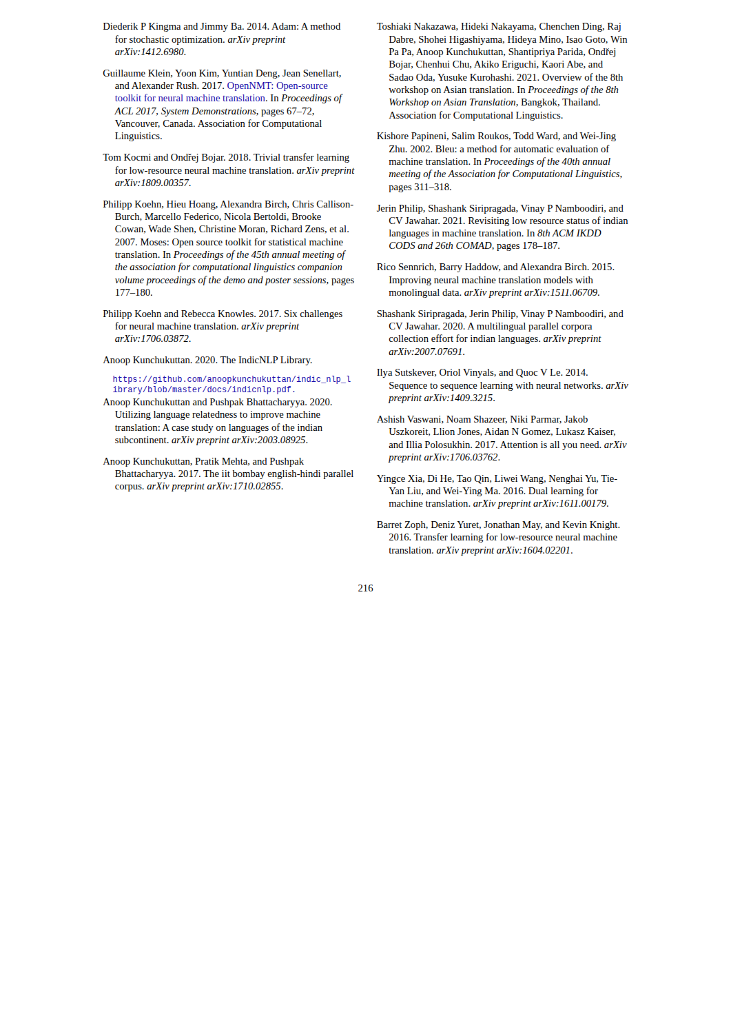Diederik P Kingma and Jimmy Ba. 2014. Adam: A method for stochastic optimization. arXiv preprint arXiv:1412.6980.
Guillaume Klein, Yoon Kim, Yuntian Deng, Jean Senellart, and Alexander Rush. 2017. OpenNMT: Open-source toolkit for neural machine translation. In Proceedings of ACL 2017, System Demonstrations, pages 67–72, Vancouver, Canada. Association for Computational Linguistics.
Tom Kocmi and Ondřej Bojar. 2018. Trivial transfer learning for low-resource neural machine translation. arXiv preprint arXiv:1809.00357.
Philipp Koehn, Hieu Hoang, Alexandra Birch, Chris Callison-Burch, Marcello Federico, Nicola Bertoldi, Brooke Cowan, Wade Shen, Christine Moran, Richard Zens, et al. 2007. Moses: Open source toolkit for statistical machine translation. In Proceedings of the 45th annual meeting of the association for computational linguistics companion volume proceedings of the demo and poster sessions, pages 177–180.
Philipp Koehn and Rebecca Knowles. 2017. Six challenges for neural machine translation. arXiv preprint arXiv:1706.03872.
Anoop Kunchukuttan. 2020. The IndicNLP Library.
https://github.com/anoopkunchukuttan/indic_nlp_library/blob/master/docs/indicnlp.pdf.
Anoop Kunchukuttan and Pushpak Bhattacharyya. 2020. Utilizing language relatedness to improve machine translation: A case study on languages of the indian subcontinent. arXiv preprint arXiv:2003.08925.
Anoop Kunchukuttan, Pratik Mehta, and Pushpak Bhattacharyya. 2017. The iit bombay english-hindi parallel corpus. arXiv preprint arXiv:1710.02855.
Toshiaki Nakazawa, Hideki Nakayama, Chenchen Ding, Raj Dabre, Shohei Higashiyama, Hideya Mino, Isao Goto, Win Pa Pa, Anoop Kunchukuttan, Shantipriya Parida, Ondřej Bojar, Chenhui Chu, Akiko Eriguchi, Kaori Abe, and Sadao Oda, Yusuke Kurohashi. 2021. Overview of the 8th workshop on Asian translation. In Proceedings of the 8th Workshop on Asian Translation, Bangkok, Thailand. Association for Computational Linguistics.
Kishore Papineni, Salim Roukos, Todd Ward, and Wei-Jing Zhu. 2002. Bleu: a method for automatic evaluation of machine translation. In Proceedings of the 40th annual meeting of the Association for Computational Linguistics, pages 311–318.
Jerin Philip, Shashank Siripragada, Vinay P Namboodiri, and CV Jawahar. 2021. Revisiting low resource status of indian languages in machine translation. In 8th ACM IKDD CODS and 26th COMAD, pages 178–187.
Rico Sennrich, Barry Haddow, and Alexandra Birch. 2015. Improving neural machine translation models with monolingual data. arXiv preprint arXiv:1511.06709.
Shashank Siripragada, Jerin Philip, Vinay P Namboodiri, and CV Jawahar. 2020. A multilingual parallel corpora collection effort for indian languages. arXiv preprint arXiv:2007.07691.
Ilya Sutskever, Oriol Vinyals, and Quoc V Le. 2014. Sequence to sequence learning with neural networks. arXiv preprint arXiv:1409.3215.
Ashish Vaswani, Noam Shazeer, Niki Parmar, Jakob Uszkoreit, Llion Jones, Aidan N Gomez, Lukasz Kaiser, and Illia Polosukhin. 2017. Attention is all you need. arXiv preprint arXiv:1706.03762.
Yingce Xia, Di He, Tao Qin, Liwei Wang, Nenghai Yu, Tie-Yan Liu, and Wei-Ying Ma. 2016. Dual learning for machine translation. arXiv preprint arXiv:1611.00179.
Barret Zoph, Deniz Yuret, Jonathan May, and Kevin Knight. 2016. Transfer learning for low-resource neural machine translation. arXiv preprint arXiv:1604.02201.
216